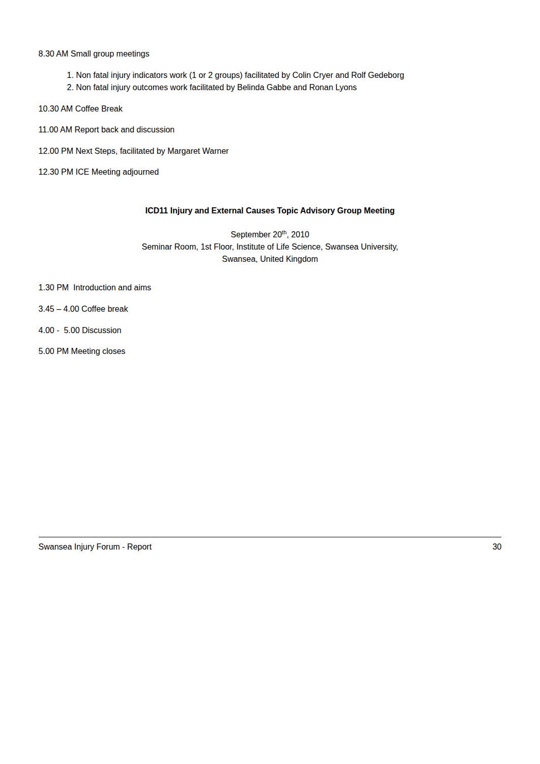8.30 AM Small group meetings
1. Non fatal injury indicators work (1 or 2 groups) facilitated by Colin Cryer and Rolf Gedeborg
2. Non fatal injury outcomes work facilitated by Belinda Gabbe and Ronan Lyons
10.30 AM Coffee Break
11.00 AM Report back and discussion
12.00 PM Next Steps, facilitated by Margaret Warner
12.30 PM ICE Meeting adjourned
ICD11 Injury and External Causes Topic Advisory Group Meeting
September 20th, 2010
Seminar Room, 1st Floor, Institute of Life Science, Swansea University,
Swansea, United Kingdom
1.30 PM Introduction and aims
3.45 – 4.00 Coffee break
4.00 - 5.00 Discussion
5.00 PM Meeting closes
Swansea Injury Forum - Report 30